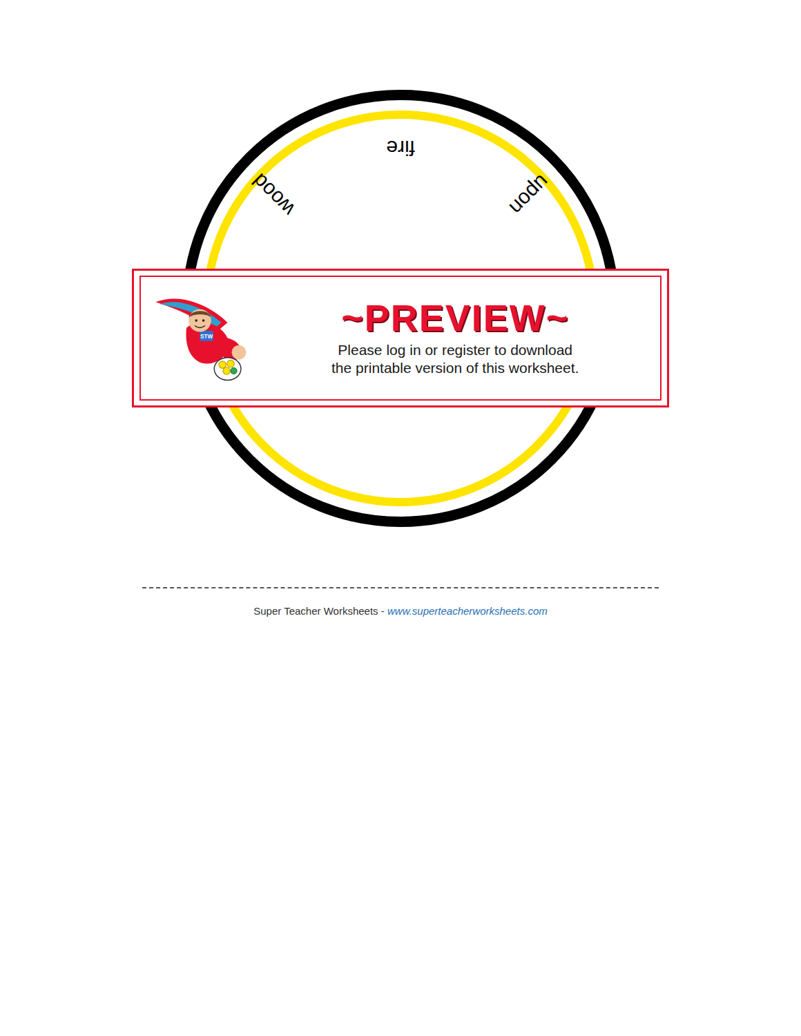fire wood upon
STW
~PREVIEW~
Please log in or register to download
the printable version of this worksheet.
Super Teacher Worksheets - www.superteacherworksheets.com